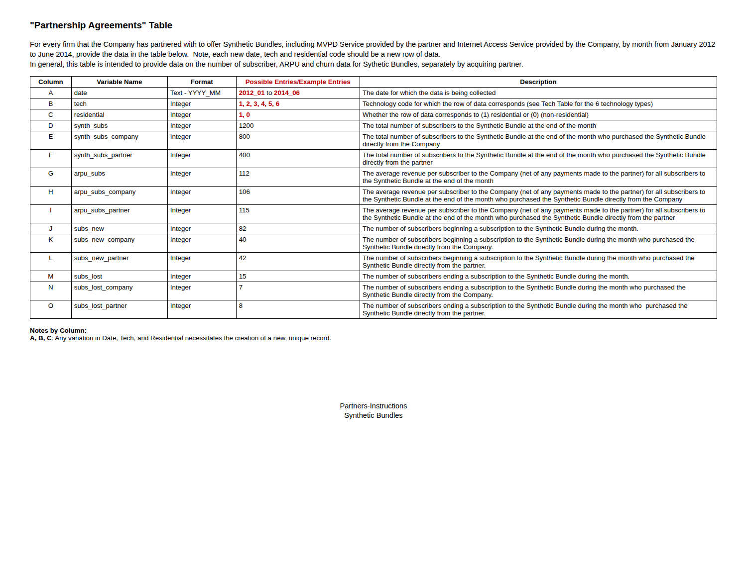"Partnership Agreements" Table
For every firm that the Company has partnered with to offer Synthetic Bundles, including MVPD Service provided by the partner and Internet Access Service provided by the Company, by month from January 2012 to June 2014, provide the data in the table below. Note, each new date, tech and residential code should be a new row of data.
In general, this table is intended to provide data on the number of subscriber, ARPU and churn data for Sythetic Bundles, separately by acquiring partner.
| Column | Variable Name | Format | Possible Entries/Example Entries | Description |
| --- | --- | --- | --- | --- |
| A | date | Text - YYYY_MM | 2012_01 to 2014_06 | The date for which the data is being collected |
| B | tech | Integer | 1, 2, 3, 4, 5, 6 | Technology code for which the row of data corresponds (see Tech Table for the 6 technology types) |
| C | residential | Integer | 1, 0 | Whether the row of data corresponds to (1) residential or (0) (non-residential) |
| D | synth_subs | Integer | 1200 | The total number of subscribers to the Synthetic Bundle at the end of the month |
| E | synth_subs_company | Integer | 800 | The total number of subscribers to the Synthetic Bundle at the end of the month who purchased the Synthetic Bundle directly from the Company |
| F | synth_subs_partner | Integer | 400 | The total number of subscribers to the Synthetic Bundle at the end of the month who purchased the Synthetic Bundle directly from the partner |
| G | arpu_subs | Integer | 112 | The average revenue per subscriber to the Company (net of any payments made to the partner) for all subscribers to the Synthetic Bundle at the end of the month |
| H | arpu_subs_company | Integer | 106 | The average revenue per subscriber to the Company (net of any payments made to the partner) for all subscribers to the Synthetic Bundle at the end of the month who purchased the Synthetic Bundle directly from the Company |
| I | arpu_subs_partner | Integer | 115 | The average revenue per subscriber to the Company (net of any payments made to the partner) for all subscribers to the Synthetic Bundle at the end of the month who purchased the Synthetic Bundle directly from the partner |
| J | subs_new | Integer | 82 | The number of subscribers beginning a subscription to the Synthetic Bundle during the month. |
| K | subs_new_company | Integer | 40 | The number of subscribers beginning a subscription to the Synthetic Bundle during the month who purchased the Synthetic Bundle directly from the Company. |
| L | subs_new_partner | Integer | 42 | The number of subscribers beginning a subscription to the Synthetic Bundle during the month who purchased the Synthetic Bundle directly from the partner. |
| M | subs_lost | Integer | 15 | The number of subscribers ending a subscription to the Synthetic Bundle during the month. |
| N | subs_lost_company | Integer | 7 | The number of subscribers ending a subscription to the Synthetic Bundle during the month who purchased the Synthetic Bundle directly from the Company. |
| O | subs_lost_partner | Integer | 8 | The number of subscribers ending a subscription to the Synthetic Bundle during the month who purchased the Synthetic Bundle directly from the partner. |
Notes by Column:
A, B, C: Any variation in Date, Tech, and Residential necessitates the creation of a new, unique record.
Partners-Instructions
Synthetic Bundles